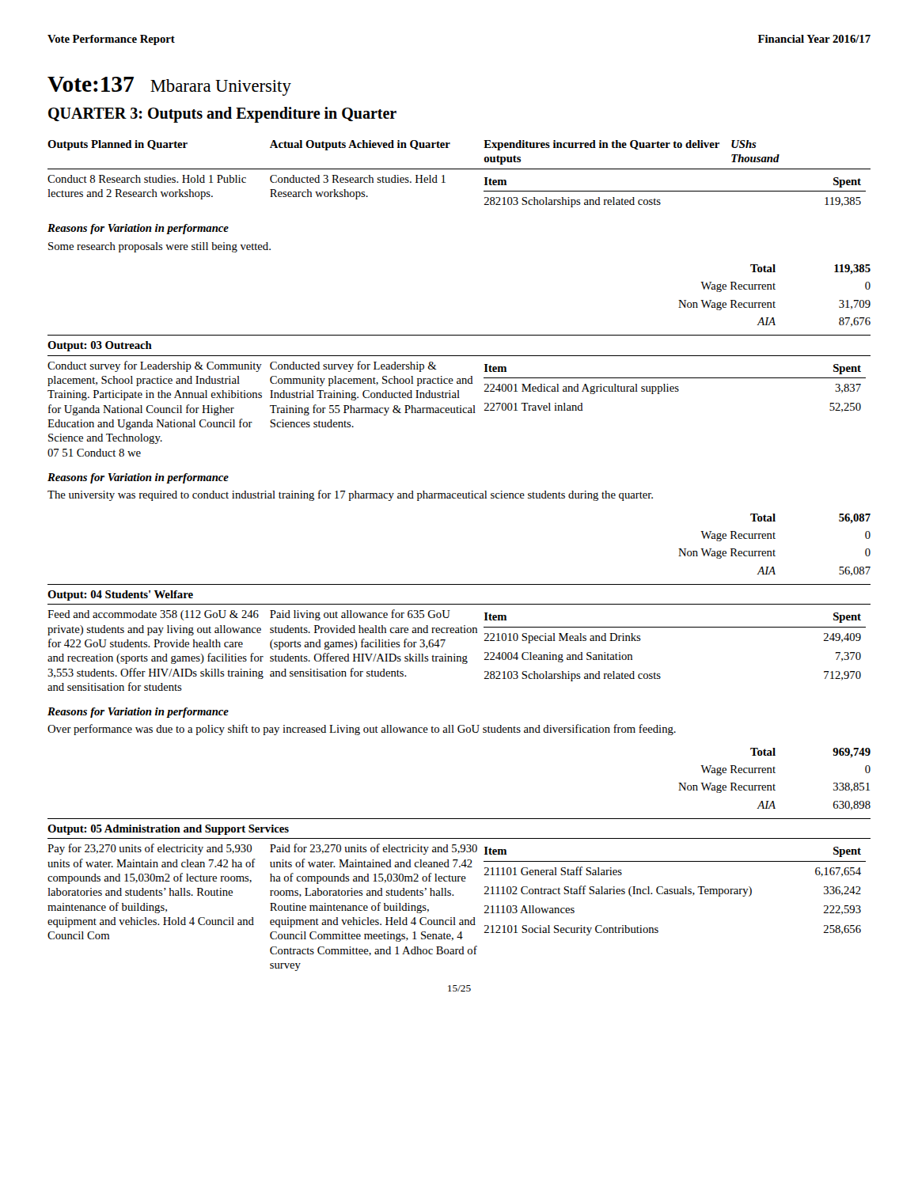Vote Performance Report
Financial Year 2016/17
Vote:137 Mbarara University
QUARTER 3: Outputs and Expenditure in Quarter
| Outputs Planned in Quarter | Actual Outputs Achieved in Quarter | Expenditures incurred in the Quarter to deliver outputs | UShs Thousand |
| --- | --- | --- | --- |
| Conduct 8 Research studies. Hold 1 Public lectures and 2 Research workshops. | Conducted 3 Research studies. Held 1 Research workshops. | / Item / Spent / / 282103 Scholarships and related costs / 119,385 / |
Reasons for Variation in performance
Some research proposals were still being vetted.
| Total | 119,385 |
| Wage Recurrent | 0 |
| Non Wage Recurrent | 31,709 |
| AIA | 87,676 |
Output: 03 Outreach
| Conduct survey for Leadership & Community placement, School practice and Industrial Training. Participate in the Annual exhibitions for Uganda National Council for Higher Education and Uganda National Council for Science and Technology. 07 51 Conduct 8 we | Conducted survey for Leadership & Community placement, School practice and Industrial Training. Conducted Industrial Training for 55 Pharmacy & Pharmaceutical Sciences students. | / Item / Spent / / 224001 Medical and Agricultural supplies / 3,837 / / 227001 Travel inland / 52,250 / |
Reasons for Variation in performance
The university was required to conduct industrial training for 17 pharmacy and pharmaceutical science students during the quarter.
| Total | 56,087 |
| Wage Recurrent | 0 |
| Non Wage Recurrent | 0 |
| AIA | 56,087 |
Output: 04 Students' Welfare
| Feed and accommodate 358 (112 GoU & 246 private) students and pay living out allowance for 422 GoU students. Provide health care and recreation (sports and games) facilities for 3,553 students. Offer HIV/AIDs skills training and sensitisation for students | Paid living out allowance for 635 GoU students. Provided health care and recreation (sports and games) facilities for 3,647 students. Offered HIV/AIDs skills training and sensitisation for students. | / Item / Spent / / 221010 Special Meals and Drinks / 249,409 / / 224004 Cleaning and Sanitation / 7,370 / / 282103 Scholarships and related costs / 712,970 / |
Reasons for Variation in performance
Over performance was due to a policy shift to pay increased Living out allowance to all GoU students and diversification from feeding.
| Total | 969,749 |
| Wage Recurrent | 0 |
| Non Wage Recurrent | 338,851 |
| AIA | 630,898 |
Output: 05 Administration and Support Services
| Pay for 23,270 units of electricity and 5,930 units of water. Maintain and clean 7.42 ha of compounds and 15,030m2 of lecture rooms, laboratories and students’ halls. Routine maintenance of buildings, equipment and vehicles. Hold 4 Council and Council Com | Paid for 23,270 units of electricity and 5,930 units of water. Maintained and cleaned 7.42 ha of compounds and 15,030m2 of lecture rooms, Laboratories and students’ halls. Routine maintenance of buildings, equipment and vehicles. Held 4 Council and Council Committee meetings, 1 Senate, 4 Contracts Committee, and 1 Adhoc Board of survey | / Item / Spent / / 211101 General Staff Salaries / 6,167,654 / / 211102 Contract Staff Salaries (Incl. Casuals, Temporary) / 336,242 / / 211103 Allowances / 222,593 / / 212101 Social Security Contributions / 258,656 / |
15/25